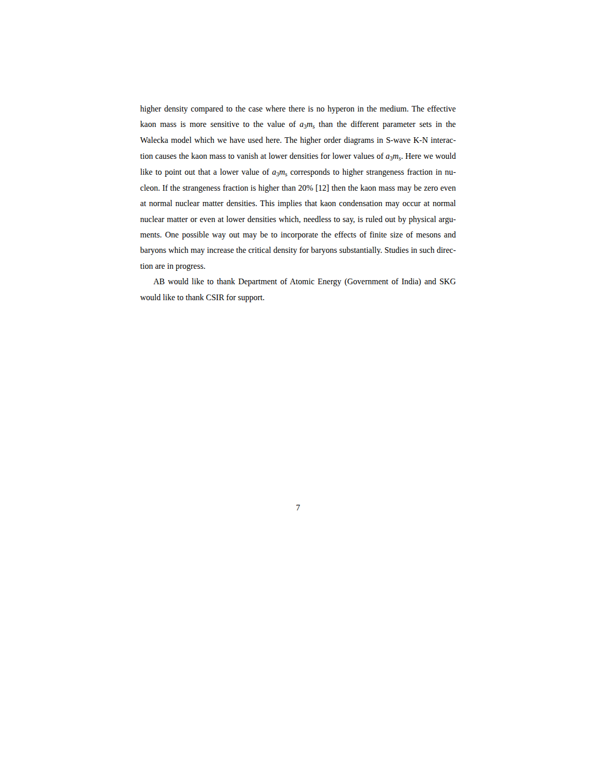higher density compared to the case where there is no hyperon in the medium. The effective kaon mass is more sensitive to the value of a3ms than the different parameter sets in the Walecka model which we have used here. The higher order diagrams in S-wave K-N inter­action causes the kaon mass to vanish at lower densities for lower values of a3ms. Here we would like to point out that a lower value of a3ms corresponds to higher strangeness fraction in nucleon. If the strangeness fraction is higher than 20% [12] then the kaon mass may be zero even at normal nuclear matter densities. This implies that kaon condensation may occur at normal nuclear matter or even at lower densities which, needless to say, is ruled out by physical arguments. One possible way out may be to incorporate the effects of finite size of mesons and baryons which may increase the critical density for baryons substantially. Studies in such direction are in progress.
AB would like to thank Department of Atomic Energy (Government of India) and SKG would like to thank CSIR for support.
7